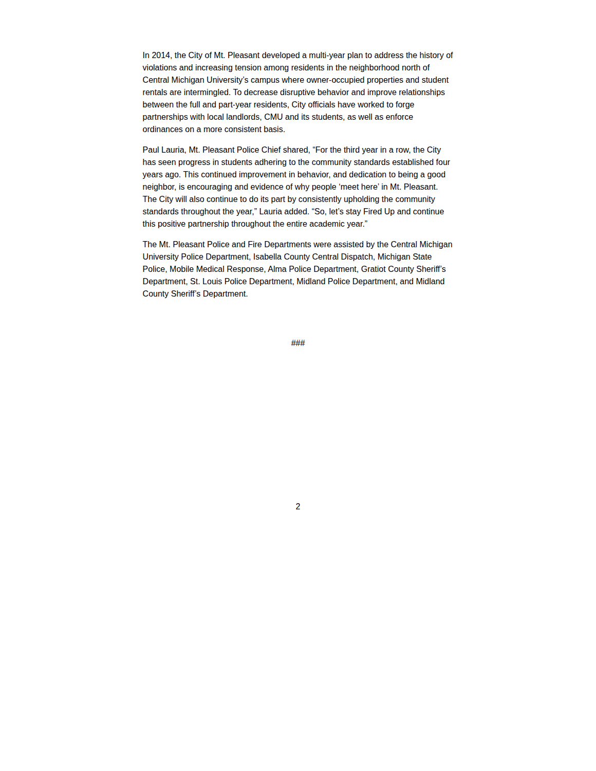In 2014, the City of Mt. Pleasant developed a multi-year plan to address the history of violations and increasing tension among residents in the neighborhood north of Central Michigan University’s campus where owner-occupied properties and student rentals are intermingled. To decrease disruptive behavior and improve relationships between the full and part-year residents, City officials have worked to forge partnerships with local landlords, CMU and its students, as well as enforce ordinances on a more consistent basis.
Paul Lauria, Mt. Pleasant Police Chief shared, “For the third year in a row, the City has seen progress in students adhering to the community standards established four years ago. This continued improvement in behavior, and dedication to being a good neighbor, is encouraging and evidence of why people ‘meet here’ in Mt. Pleasant. The City will also continue to do its part by consistently upholding the community standards throughout the year,” Lauria added. “So, let’s stay Fired Up and continue this positive partnership throughout the entire academic year.”
The Mt. Pleasant Police and Fire Departments were assisted by the Central Michigan University Police Department, Isabella County Central Dispatch, Michigan State Police, Mobile Medical Response, Alma Police Department, Gratiot County Sheriff’s Department, St. Louis Police Department, Midland Police Department, and Midland County Sheriff’s Department.
###
2